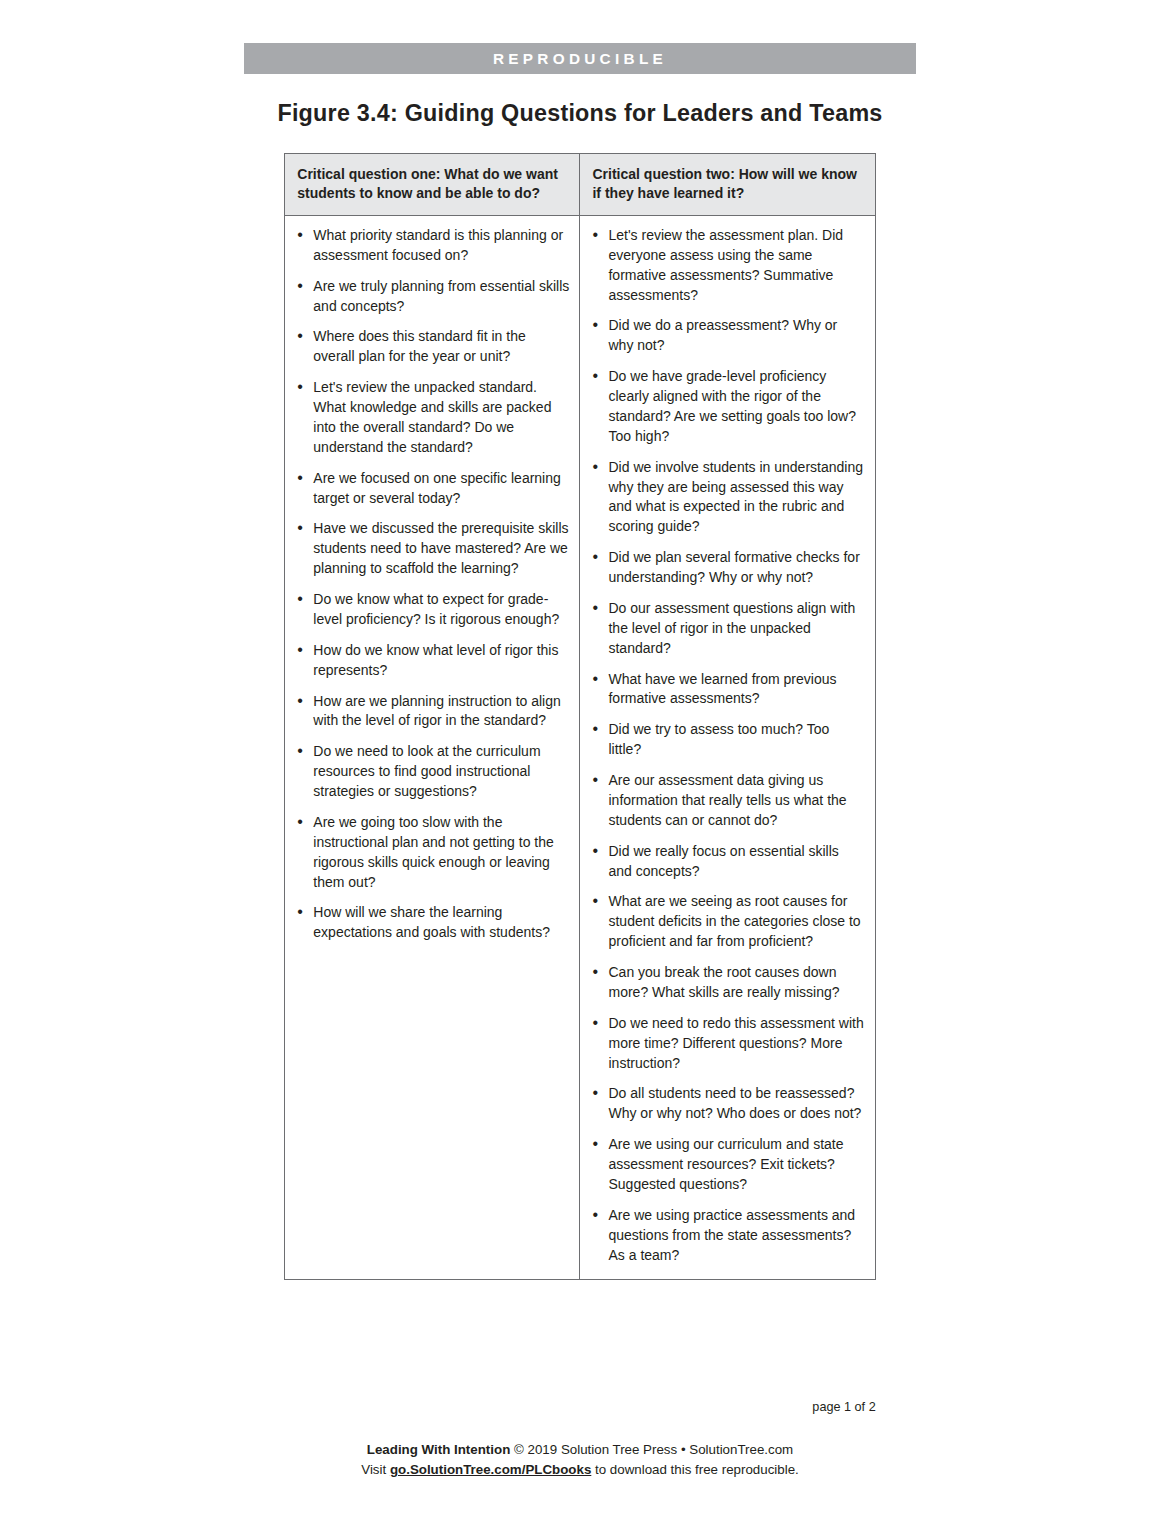REPRODUCIBLE
Figure 3.4: Guiding Questions for Leaders and Teams
| Critical question one: What do we want students to know and be able to do? | Critical question two: How will we know if they have learned it? |
| --- | --- |
| What priority standard is this planning or assessment focused on? Are we truly planning from essential skills and concepts? Where does this standard fit in the overall plan for the year or unit? Let's review the unpacked standard. What knowledge and skills are packed into the overall standard? Do we understand the standard? Are we focused on one specific learning target or several today? Have we discussed the prerequisite skills students need to have mastered? Are we planning to scaffold the learning? Do we know what to expect for grade-level proficiency? Is it rigorous enough? How do we know what level of rigor this represents? How are we planning instruction to align with the level of rigor in the standard? Do we need to look at the curriculum resources to find good instructional strategies or suggestions? Are we going too slow with the instructional plan and not getting to the rigorous skills quick enough or leaving them out? How will we share the learning expectations and goals with students? | Let's review the assessment plan. Did everyone assess using the same formative assessments? Summative assessments? Did we do a preassessment? Why or why not? Do we have grade-level proficiency clearly aligned with the rigor of the standard? Are we setting goals too low? Too high? Did we involve students in understanding why they are being assessed this way and what is expected in the rubric and scoring guide? Did we plan several formative checks for understanding? Why or why not? Do our assessment questions align with the level of rigor in the unpacked standard? What have we learned from previous formative assessments? Did we try to assess too much? Too little? Are our assessment data giving us information that really tells us what the students can or cannot do? Did we really focus on essential skills and concepts? What are we seeing as root causes for student deficits in the categories close to proficient and far from proficient? Can you break the root causes down more? What skills are really missing? Do we need to redo this assessment with more time? Different questions? More instruction? Do all students need to be reassessed? Why or why not? Who does or does not? Are we using our curriculum and state assessment resources? Exit tickets? Suggested questions? Are we using practice assessments and questions from the state assessments? As a team? |
page 1 of 2
Leading With Intention © 2019 Solution Tree Press • SolutionTree.com
Visit go.SolutionTree.com/PLCbooks to download this free reproducible.